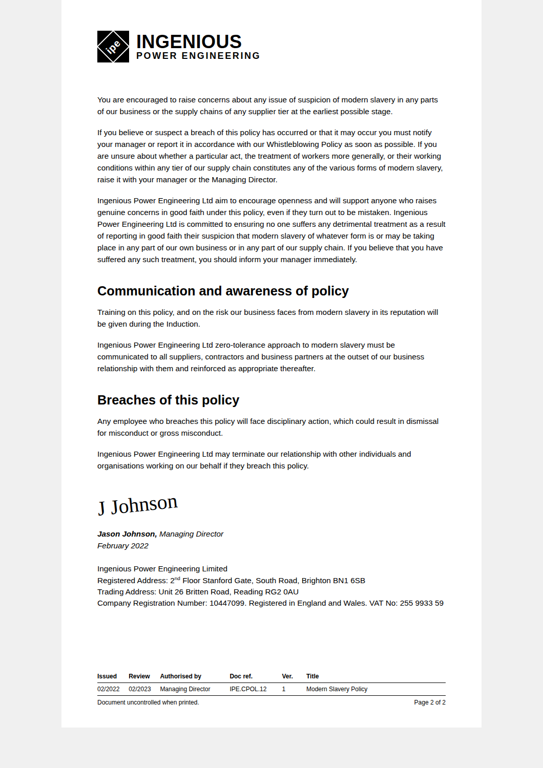INGENIOUS POWER ENGINEERING
You are encouraged to raise concerns about any issue of suspicion of modern slavery in any parts of our business or the supply chains of any supplier tier at the earliest possible stage.
If you believe or suspect a breach of this policy has occurred or that it may occur you must notify your manager or report it in accordance with our Whistleblowing Policy as soon as possible. If you are unsure about whether a particular act, the treatment of workers more generally, or their working conditions within any tier of our supply chain constitutes any of the various forms of modern slavery, raise it with your manager or the Managing Director.
Ingenious Power Engineering Ltd aim to encourage openness and will support anyone who raises genuine concerns in good faith under this policy, even if they turn out to be mistaken. Ingenious Power Engineering Ltd is committed to ensuring no one suffers any detrimental treatment as a result of reporting in good faith their suspicion that modern slavery of whatever form is or may be taking place in any part of our own business or in any part of our supply chain. If you believe that you have suffered any such treatment, you should inform your manager immediately.
Communication and awareness of policy
Training on this policy, and on the risk our business faces from modern slavery in its reputation will be given during the Induction.
Ingenious Power Engineering Ltd zero-tolerance approach to modern slavery must be communicated to all suppliers, contractors and business partners at the outset of our business relationship with them and reinforced as appropriate thereafter.
Breaches of this policy
Any employee who breaches this policy will face disciplinary action, which could result in dismissal for misconduct or gross misconduct.
Ingenious Power Engineering Ltd may terminate our relationship with other individuals and organisations working on our behalf if they breach this policy.
J Johnson
Jason Johnson, Managing Director
February 2022
Ingenious Power Engineering Limited
Registered Address: 2nd Floor Stanford Gate, South Road, Brighton BN1 6SB
Trading Address: Unit 26 Britten Road, Reading RG2 0AU
Company Registration Number: 10447099. Registered in England and Wales. VAT No: 255 9933 59
| Issued | Review | Authorised by | Doc ref. | Ver. | Title |
| --- | --- | --- | --- | --- | --- |
| 02/2022 | 02/2023 | Managing Director | IPE.CPOL.12 | 1 | Modern Slavery Policy |
Document uncontrolled when printed. Page 2 of 2